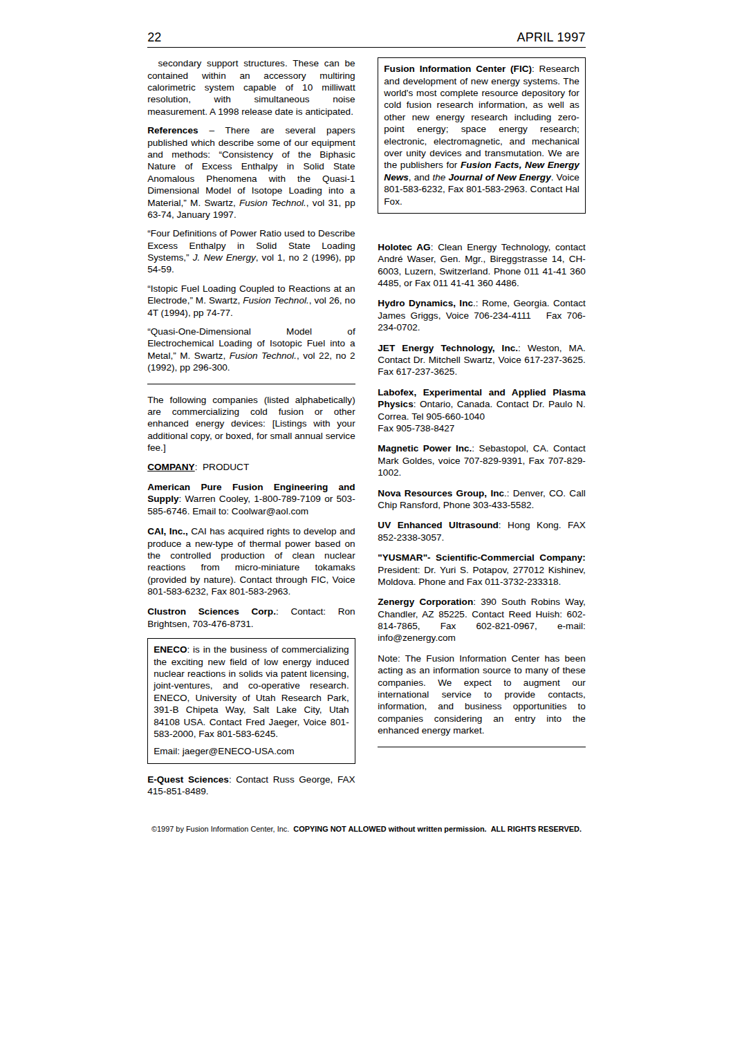22
APRIL 1997
secondary support structures. These can be contained within an accessory multiring calorimetric system capable of 10 milliwatt resolution, with simultaneous noise measurement. A 1998 release date is anticipated.
References – There are several papers published which describe some of our equipment and methods: “Consistency of the Biphasic Nature of Excess Enthalpy in Solid State Anomalous Phenomena with the Quasi-1 Dimensional Model of Isotope Loading into a Material,” M. Swartz, Fusion Technol., vol 31, pp 63-74, January 1997.
“Four Definitions of Power Ratio used to Describe Excess Enthalpy in Solid State Loading Systems,” J. New Energy, vol 1, no 2 (1996), pp 54-59.
“Istopic Fuel Loading Coupled to Reactions at an Electrode,” M. Swartz, Fusion Technol., vol 26, no 4T (1994), pp 74-77.
“Quasi-One-Dimensional Model of Electrochemical Loading of Isotopic Fuel into a Metal,” M. Swartz, Fusion Technol., vol 22, no 2 (1992), pp 296-300.
The following companies (listed alphabetically) are commercializing cold fusion or other enhanced energy devices: [Listings with your additional copy, or boxed, for small annual service fee.]
COMPANY: PRODUCT
American Pure Fusion Engineering and Supply: Warren Cooley, 1-800-789-7109 or 503-585-6746. Email to: Coolwar@aol.com
CAI, Inc., CAI has acquired rights to develop and produce a new-type of thermal power based on the controlled production of clean nuclear reactions from micro-miniature tokamaks (provided by nature). Contact through FIC, Voice 801-583-6232, Fax 801-583-2963.
Clustron Sciences Corp.: Contact: Ron Brightsen, 703-476-8731.
ENECO: is in the business of commercializing the exciting new field of low energy induced nuclear reactions in solids via patent licensing, joint-ventures, and co-operative research. ENECO, University of Utah Research Park, 391-B Chipeta Way, Salt Lake City, Utah 84108 USA. Contact Fred Jaeger, Voice 801-583-2000, Fax 801-583-6245.
Email: jaeger@ENECO-USA.com
E-Quest Sciences: Contact Russ George, FAX 415-851-8489.
Fusion Information Center (FIC): Research and development of new energy systems. The world's most complete resource depository for cold fusion research information, as well as other new energy research including zero-point energy; space energy research; electronic, electromagnetic, and mechanical over unity devices and transmutation. We are the publishers for Fusion Facts, New Energy News, and the Journal of New Energy. Voice 801-583-6232, Fax 801-583-2963. Contact Hal Fox.
Holotec AG: Clean Energy Technology, contact André Waser, Gen. Mgr., Bireggstrasse 14, CH-6003, Luzern, Switzerland. Phone 011 41-41 360 4485, or Fax 011 41-41 360 4486.
Hydro Dynamics, Inc.: Rome, Georgia. Contact James Griggs, Voice 706-234-4111 Fax 706-234-0702.
JET Energy Technology, Inc.: Weston, MA. Contact Dr. Mitchell Swartz, Voice 617-237-3625. Fax 617-237-3625.
Labofex, Experimental and Applied Plasma Physics: Ontario, Canada. Contact Dr. Paulo N. Correa. Tel 905-660-1040
Fax 905-738-8427
Magnetic Power Inc.: Sebastopol, CA. Contact Mark Goldes, voice 707-829-9391, Fax 707-829-1002.
Nova Resources Group, Inc.: Denver, CO. Call Chip Ransford, Phone 303-433-5582.
UV Enhanced Ultrasound: Hong Kong. FAX 852-2338-3057.
"YUSMAR"- Scientific-Commercial Company: President: Dr. Yuri S. Potapov, 277012 Kishinev, Moldova. Phone and Fax 011-3732-233318.
Zenergy Corporation: 390 South Robins Way, Chandler, AZ 85225. Contact Reed Huish: 602-814-7865, Fax 602-821-0967, e-mail: info@zenergy.com
Note: The Fusion Information Center has been acting as an information source to many of these companies. We expect to augment our international service to provide contacts, information, and business opportunities to companies considering an entry into the enhanced energy market.
©1997 by Fusion Information Center, Inc. COPYING NOT ALLOWED without written permission. ALL RIGHTS RESERVED.